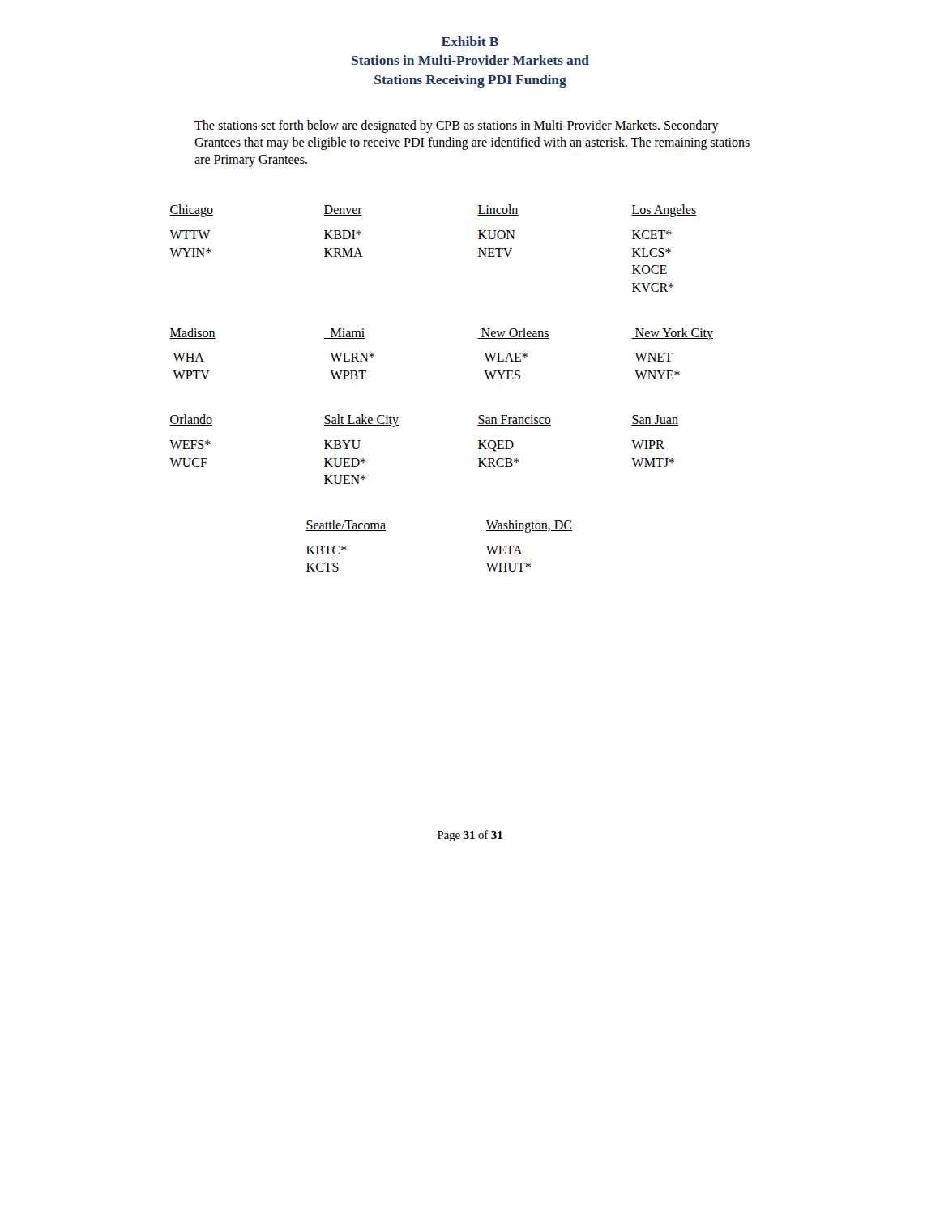Exhibit B Stations in Multi-Provider Markets and Stations Receiving PDI Funding
The stations set forth below are designated by CPB as stations in Multi-Provider Markets. Secondary Grantees that may be eligible to receive PDI funding are identified with an asterisk. The remaining stations are Primary Grantees.
| Chicago WTTW WYIN* | Denver KBDI* KRMA | Lincoln KUON NETV | Los Angeles KCET* KLCS* KOCE KVCR* |
| Madison WHA WPTV | Miami WLRN* WPBT | New Orleans WLAE* WYES | New York City WNET WNYE* |
| Orlando WEFS* WUCF | Salt Lake City KBYU KUED* KUEN* | San Francisco KQED KRCB* | San Juan WIPR WMTJ* |
| Seattle/Tacoma KBTC* KCTS | Washington, DC WETA WHUT* |
Page 31 of 31